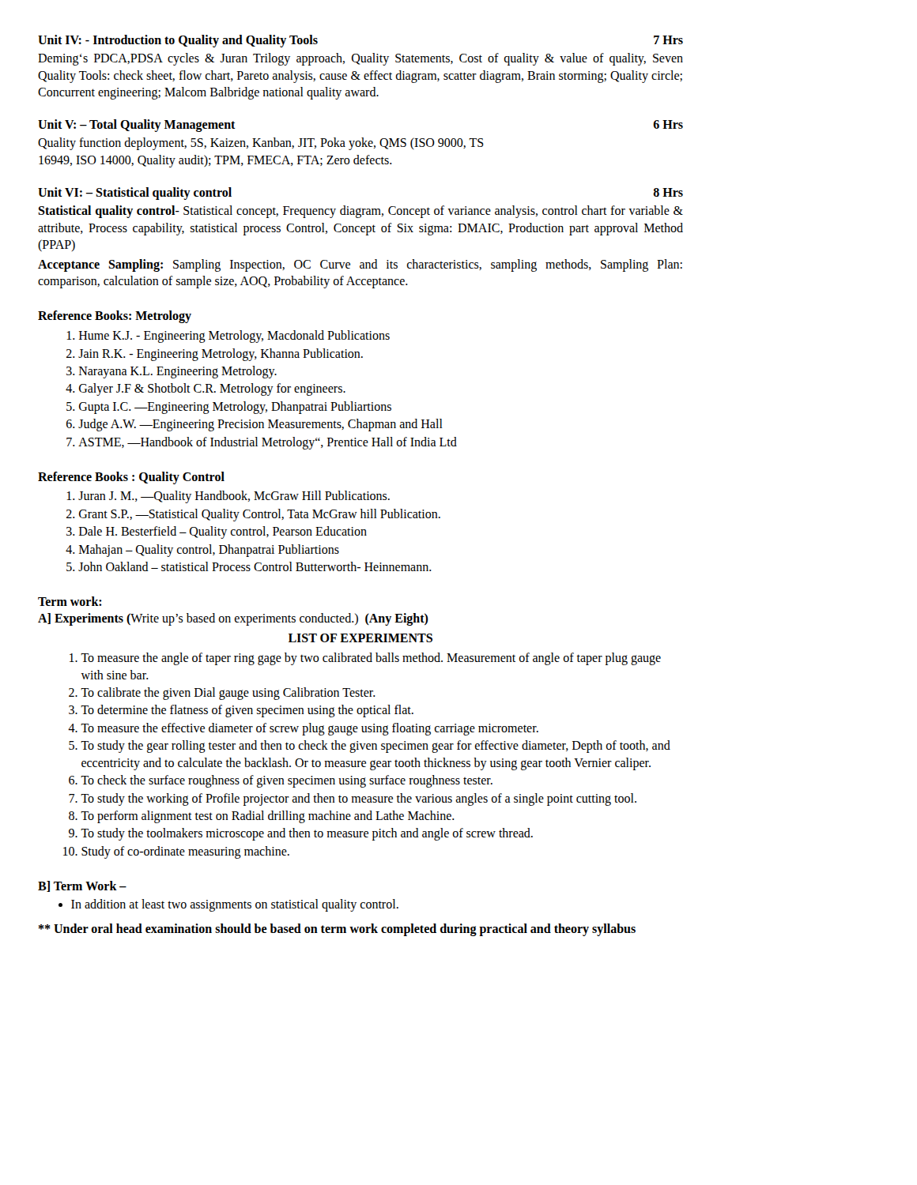Unit IV: - Introduction to Quality and Quality Tools
7 Hrs
Deming‘s PDCA,PDSA cycles & Juran Trilogy approach, Quality Statements, Cost of quality & value of quality, Seven Quality Tools: check sheet, flow chart, Pareto analysis, cause & effect diagram, scatter diagram, Brain storming; Quality circle; Concurrent engineering; Malcom Balbridge national quality award.
Unit V: – Total Quality Management
6 Hrs
Quality function deployment, 5S, Kaizen, Kanban, JIT, Poka yoke, QMS (ISO 9000, TS
16949, ISO 14000, Quality audit); TPM, FMECA, FTA; Zero defects.
Unit VI: – Statistical quality control
8 Hrs
Statistical quality control- Statistical concept, Frequency diagram, Concept of variance analysis, control chart for variable & attribute, Process capability, statistical process Control, Concept of Six sigma: DMAIC, Production part approval Method (PPAP)
Acceptance Sampling: Sampling Inspection, OC Curve and its characteristics, sampling methods, Sampling Plan: comparison, calculation of sample size, AOQ, Probability of Acceptance.
Reference Books: Metrology
Hume K.J. - Engineering Metrology, Macdonald Publications
Jain R.K. - Engineering Metrology, Khanna Publication.
Narayana K.L. Engineering Metrology.
Galyer J.F & Shotbolt C.R. Metrology for engineers.
Gupta I.C. —Engineering Metrology, Dhanpatrai Publiartions
Judge A.W. —Engineering Precision Measurements, Chapman and Hall
ASTME, —Handbook of Industrial Metrology“, Prentice Hall of India Ltd
Reference Books : Quality Control
Juran J. M., —Quality Handbook, McGraw Hill Publications.
Grant S.P., —Statistical Quality Control, Tata McGraw hill Publication.
Dale H. Besterfield – Quality control, Pearson Education
Mahajan – Quality control, Dhanpatrai Publiartions
John Oakland – statistical Process Control Butterworth- Heinnemann.
Term work:
A] Experiments (Write up’s based on experiments conducted.) (Any Eight)
LIST OF EXPERIMENTS
To measure the angle of taper ring gage by two calibrated balls method. Measurement of angle of taper plug gauge with sine bar.
To calibrate the given Dial gauge using Calibration Tester.
To determine the flatness of given specimen using the optical flat.
To measure the effective diameter of screw plug gauge using floating carriage micrometer.
To study the gear rolling tester and then to check the given specimen gear for effective diameter, Depth of tooth, and eccentricity and to calculate the backlash. Or to measure gear tooth thickness by using gear tooth Vernier caliper.
To check the surface roughness of given specimen using surface roughness tester.
To study the working of Profile projector and then to measure the various angles of a single point cutting tool.
To perform alignment test on Radial drilling machine and Lathe Machine.
To study the toolmakers microscope and then to measure pitch and angle of screw thread.
Study of co-ordinate measuring machine.
B] Term Work –
In addition at least two assignments on statistical quality control.
** Under oral head examination should be based on term work completed during practical and theory syllabus